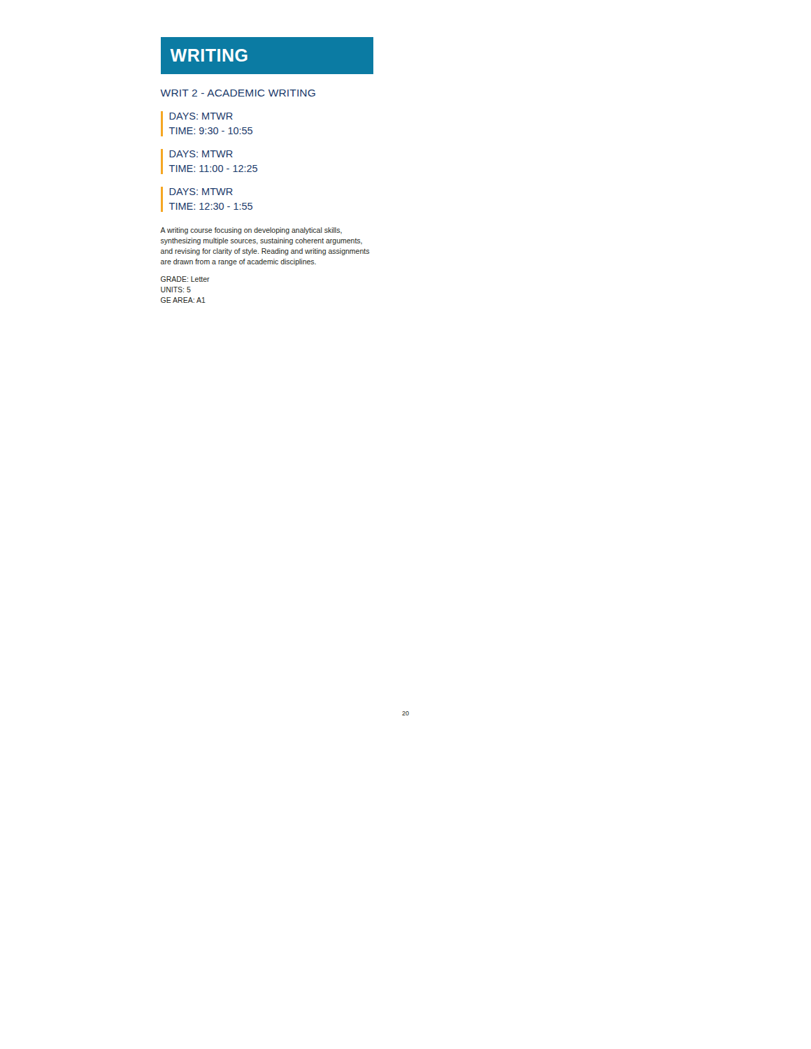WRITING
WRIT 2 - ACADEMIC WRITING
DAYS: MTWR
TIME: 9:30 - 10:55
DAYS: MTWR
TIME: 11:00 - 12:25
DAYS: MTWR
TIME: 12:30 - 1:55
A writing course focusing on developing analytical skills, synthesizing multiple sources, sustaining coherent arguments, and revising for clarity of style. Reading and writing assignments are drawn from a range of academic disciplines.
GRADE: Letter
UNITS: 5
GE AREA: A1
20